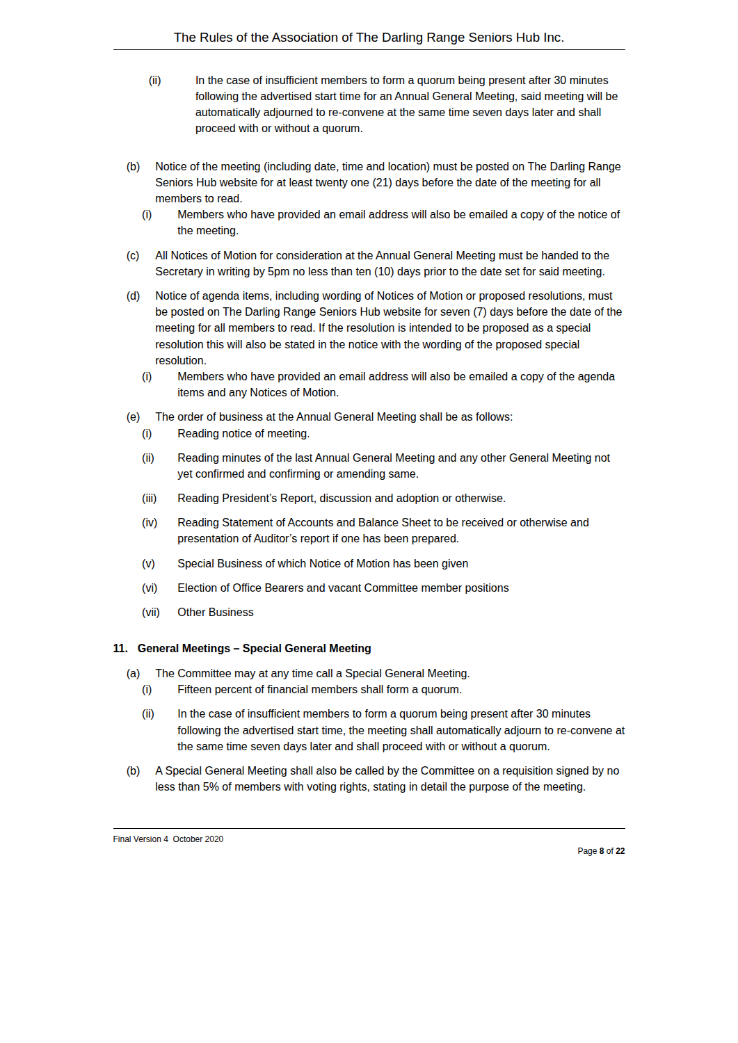The Rules of the Association of The Darling Range Seniors Hub Inc.
(ii) In the case of insufficient members to form a quorum being present after 30 minutes following the advertised start time for an Annual General Meeting, said meeting will be automatically adjourned to re-convene at the same time seven days later and shall proceed with or without a quorum.
(b) Notice of the meeting (including date, time and location) must be posted on The Darling Range Seniors Hub website for at least twenty one (21) days before the date of the meeting for all members to read.
(i) Members who have provided an email address will also be emailed a copy of the notice of the meeting.
(c) All Notices of Motion for consideration at the Annual General Meeting must be handed to the Secretary in writing by 5pm no less than ten (10) days prior to the date set for said meeting.
(d) Notice of agenda items, including wording of Notices of Motion or proposed resolutions, must be posted on The Darling Range Seniors Hub website for seven (7) days before the date of the meeting for all members to read. If the resolution is intended to be proposed as a special resolution this will also be stated in the notice with the wording of the proposed special resolution.
(i) Members who have provided an email address will also be emailed a copy of the agenda items and any Notices of Motion.
(e) The order of business at the Annual General Meeting shall be as follows:
(i) Reading notice of meeting.
(ii) Reading minutes of the last Annual General Meeting and any other General Meeting not yet confirmed and confirming or amending same.
(iii) Reading President’s Report, discussion and adoption or otherwise.
(iv) Reading Statement of Accounts and Balance Sheet to be received or otherwise and presentation of Auditor’s report if one has been prepared.
(v) Special Business of which Notice of Motion has been given
(vi) Election of Office Bearers and vacant Committee member positions
(vii) Other Business
11. General Meetings – Special General Meeting
(a) The Committee may at any time call a Special General Meeting.
(i) Fifteen percent of financial members shall form a quorum.
(ii) In the case of insufficient members to form a quorum being present after 30 minutes following the advertised start time, the meeting shall automatically adjourn to re-convene at the same time seven days later and shall proceed with or without a quorum.
(b) A Special General Meeting shall also be called by the Committee on a requisition signed by no less than 5% of members with voting rights, stating in detail the purpose of the meeting.
Final Version 4 October 2020
Page 8 of 22